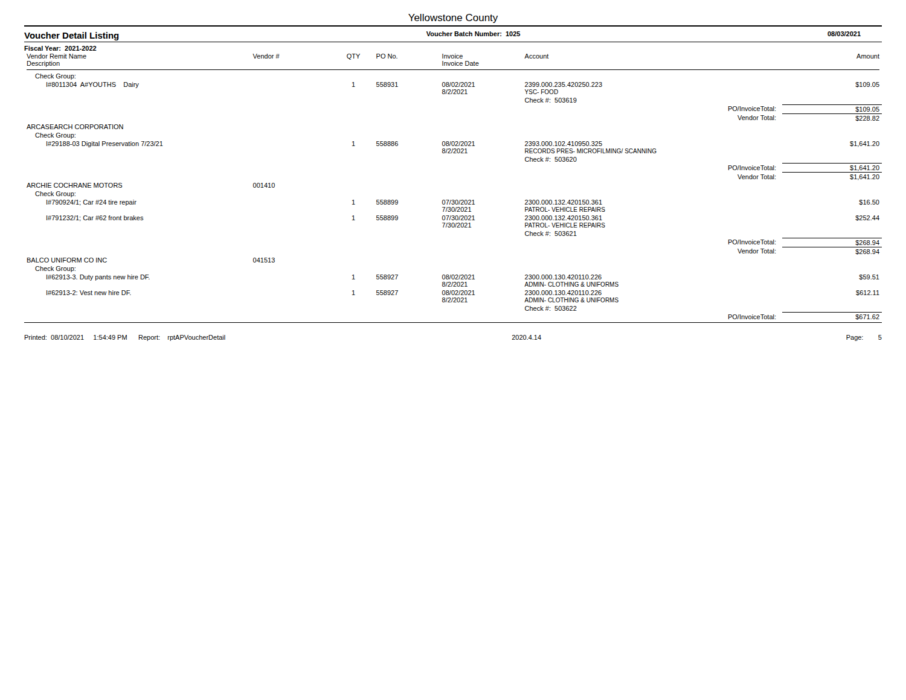Yellowstone County
Voucher Detail Listing
Voucher Batch Number: 1025
08/03/2021
Fiscal Year: 2021-2022
| Vendor Remit Name Description | Vendor # | QTY | PO No. | Invoice Invoice Date | Account | Amount |
| --- | --- | --- | --- | --- | --- | --- |
| Check Group: | | | | | | |
| I#8011304 A#YOUTHS Dairy | | 1 | 558931 | 08/02/2021 8/2/2021 | 2399.000.235.420250.223 YSC- FOOD | $109.05 |
| | Check #: 503619 | |
| | PO/InvoiceTotal: | $109.05 |
| | Vendor Total: | $228.82 |
| ARCASEARCH CORPORATION | | | | | | |
| Check Group: | | | | | | |
| I#29188-03 Digital Preservation 7/23/21 | | 1 | 558886 | 08/02/2021 8/2/2021 | 2393.000.102.410950.325 RECORDS PRES- MICROFILMING/ SCANNING | $1,641.20 |
| | Check #: 503620 | |
| | PO/InvoiceTotal: | $1,641.20 |
| | Vendor Total: | $1,641.20 |
| ARCHIE COCHRANE MOTORS | 001410 | | | | | |
| Check Group: | | | | | | |
| I#790924/1; Car #24 tire repair | | 1 | 558899 | 07/30/2021 7/30/2021 | 2300.000.132.420150.361 PATROL- VEHICLE REPAIRS | $16.50 |
| I#791232/1; Car #62 front brakes | | 1 | 558899 | 07/30/2021 7/30/2021 | 2300.000.132.420150.361 PATROL- VEHICLE REPAIRS | $252.44 |
| | Check #: 503621 | |
| | PO/InvoiceTotal: | $268.94 |
| | Vendor Total: | $268.94 |
| BALCO UNIFORM CO INC | 041513 | | | | | |
| Check Group: | | | | | | |
| I#62913-3. Duty pants new hire DF. | | 1 | 558927 | 08/02/2021 8/2/2021 | 2300.000.130.420110.226 ADMIN- CLOTHING & UNIFORMS | $59.51 |
| I#62913-2: Vest new hire DF. | | 1 | 558927 | 08/02/2021 8/2/2021 | 2300.000.130.420110.226 ADMIN- CLOTHING & UNIFORMS | $612.11 |
| | Check #: 503622 | |
| | PO/InvoiceTotal: | $671.62 |
Printed: 08/10/2021 1:54:49 PM Report: rptAPVoucherDetail
2020.4.14
Page: 5